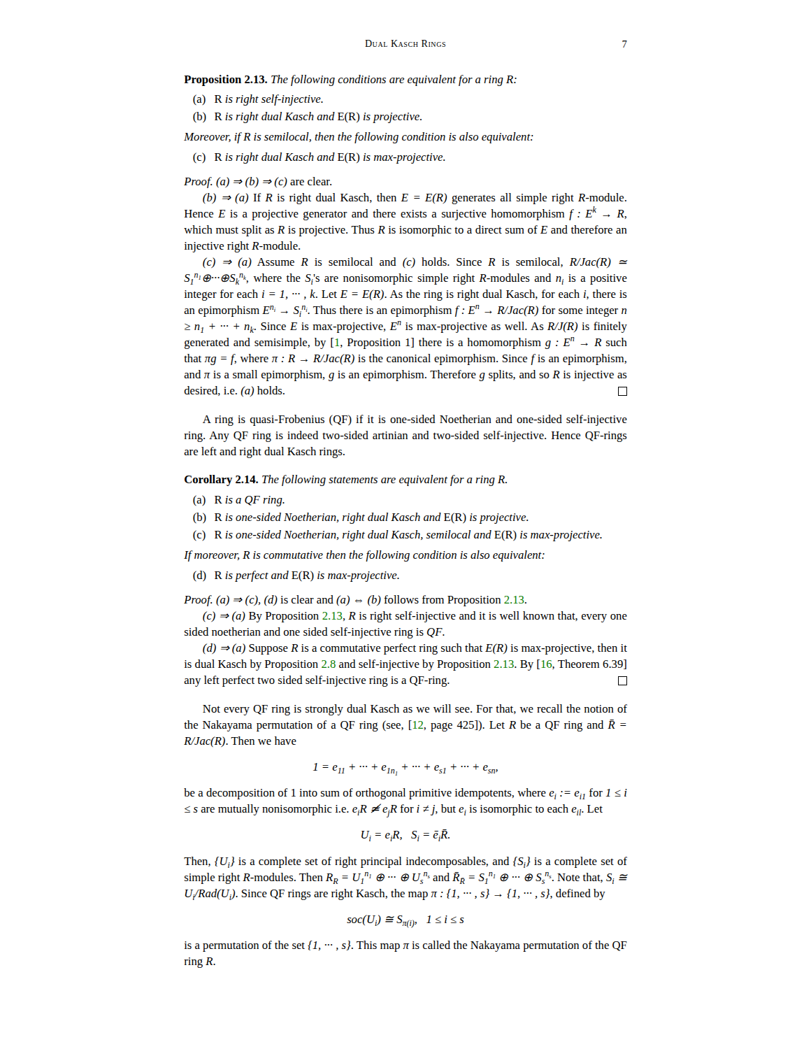Dual Kasch Rings 7
Proposition 2.13. The following conditions are equivalent for a ring R:
(a) R is right self-injective.
(b) R is right dual Kasch and E(R) is projective.
Moreover, if R is semilocal, then the following condition is also equivalent:
(c) R is right dual Kasch and E(R) is max-projective.
Proof. (a) ⇒ (b) ⇒ (c) are clear.
(b) ⇒ (a) If R is right dual Kasch, then E = E(R) generates all simple right R-module. Hence E is a projective generator and there exists a surjective homomorphism f : Ek → R, which must split as R is projective. Thus R is isomorphic to a direct sum of E and therefore an injective right R-module.
(c) ⇒ (a) Assume R is semilocal and (c) holds. Since R is semilocal, R/Jac(R) ≃ S1n1⊕···⊕Sknk, where the Si's are nonisomorphic simple right R-modules and ni is a positive integer for each i = 1, ··· , k. Let E = E(R). As the ring is right dual Kasch, for each i, there is an epimorphism Eni → Sini. Thus there is an epimorphism f : En → R/Jac(R) for some integer n ≥ n1 + ··· + nk. Since E is max-projective, En is max-projective as well. As R/J(R) is finitely generated and semisimple, by [1, Proposition 1] there is a homomorphism g : En → R such that πg = f, where π : R → R/Jac(R) is the canonical epimorphism. Since f is an epimorphism, and π is a small epimorphism, g is an epimorphism. Therefore g splits, and so R is injective as desired, i.e. (a) holds.
A ring is quasi-Frobenius (QF) if it is one-sided Noetherian and one-sided self-injective ring. Any QF ring is indeed two-sided artinian and two-sided self-injective. Hence QF-rings are left and right dual Kasch rings.
Corollary 2.14. The following statements are equivalent for a ring R.
(a) R is a QF ring.
(b) R is one-sided Noetherian, right dual Kasch and E(R) is projective.
(c) R is one-sided Noetherian, right dual Kasch, semilocal and E(R) is max-projective.
If moreover, R is commutative then the following condition is also equivalent:
(d) R is perfect and E(R) is max-projective.
Proof. (a) ⇒ (c), (d) is clear and (a) ⇔ (b) follows from Proposition 2.13.
(c) ⇒ (a) By Proposition 2.13, R is right self-injective and it is well known that, every one sided noetherian and one sided self-injective ring is QF.
(d) ⇒ (a) Suppose R is a commutative perfect ring such that E(R) is max-projective, then it is dual Kasch by Proposition 2.8 and self-injective by Proposition 2.13. By [16, Theorem 6.39] any left perfect two sided self-injective ring is a QF-ring.
Not every QF ring is strongly dual Kasch as we will see. For that, we recall the notion of the Nakayama permutation of a QF ring (see, [12, page 425]). Let R be a QF ring and R̄ = R/Jac(R). Then we have
1 = e11 + ··· + e1n1 + ··· + es1 + ··· + esn,
be a decomposition of 1 into sum of orthogonal primitive idempotents, where ei := ei1 for 1 ≤ i ≤ s are mutually nonisomorphic i.e. eiR ≄̸ ejR for i ≠ j, but ei is isomorphic to each eil. Let
Ui = eiR, Si = ēiR̄.
Then, {Ui} is a complete set of right principal indecomposables, and {Si} is a complete set of simple right R-modules. Then RR = U1n1 ⊕ ··· ⊕ Usns and R̄R̄ = S1n1 ⊕ ··· ⊕ Ssns. Note that, Si ≅ Ui/Rad(Ui). Since QF rings are right Kasch, the map π : {1, ··· , s} → {1, ··· , s}, defined by
soc(Ui) ≅ Sπ(i), 1 ≤ i ≤ s
is a permutation of the set {1, ··· , s}. This map π is called the Nakayama permutation of the QF ring R.